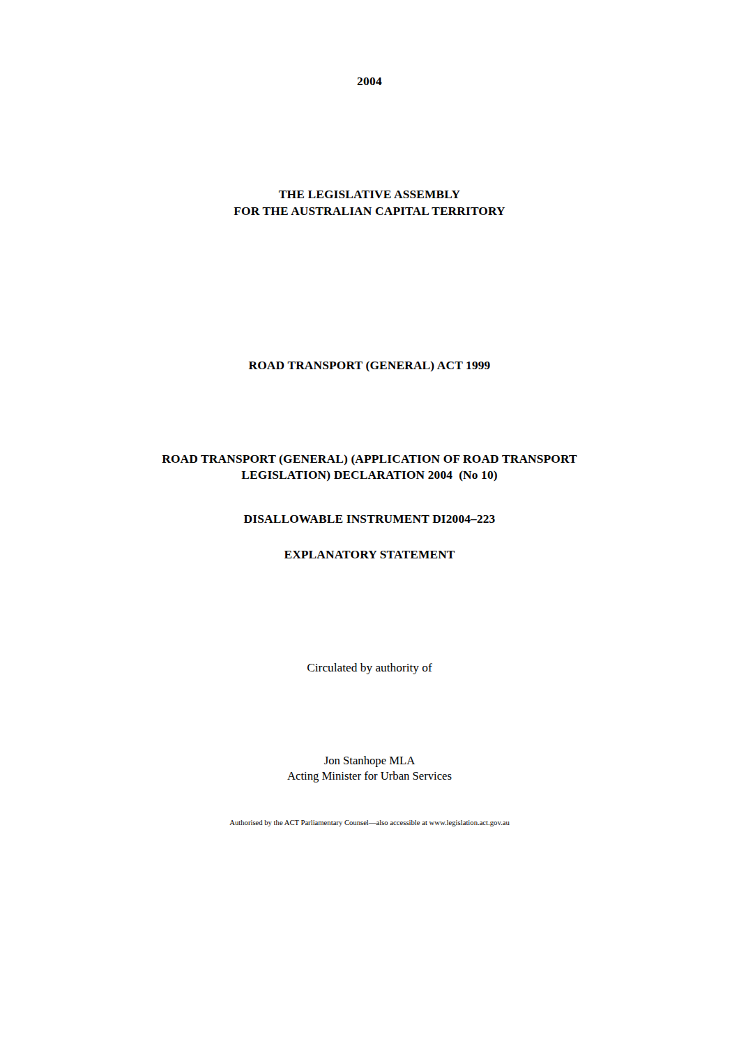2004
THE LEGISLATIVE ASSEMBLY
FOR THE AUSTRALIAN CAPITAL TERRITORY
ROAD TRANSPORT (GENERAL) ACT 1999
ROAD TRANSPORT (GENERAL) (APPLICATION OF ROAD TRANSPORT LEGISLATION) DECLARATION 2004 (No 10)
DISALLOWABLE INSTRUMENT DI2004–223
EXPLANATORY STATEMENT
Circulated by authority of
Jon Stanhope MLA
Acting Minister for Urban Services
Authorised by the ACT Parliamentary Counsel—also accessible at www.legislation.act.gov.au